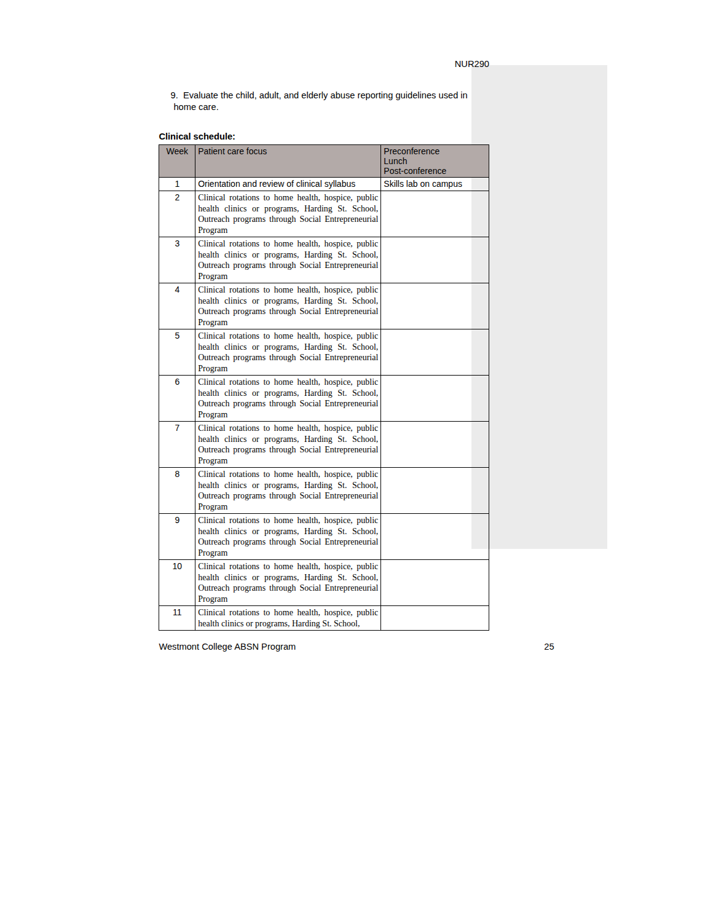NUR290
9. Evaluate the child, adult, and elderly abuse reporting guidelines used in home care.
Clinical schedule:
| Week | Patient care focus | Preconference Lunch Post-conference |
| --- | --- | --- |
| 1 | Orientation and review of clinical syllabus | Skills lab on campus |
| 2 | Clinical rotations to home health, hospice, public health clinics or programs, Harding St. School, Outreach programs through Social Entrepreneurial Program | |
| 3 | Clinical rotations to home health, hospice, public health clinics or programs, Harding St. School, Outreach programs through Social Entrepreneurial Program | |
| 4 | Clinical rotations to home health, hospice, public health clinics or programs, Harding St. School, Outreach programs through Social Entrepreneurial Program | |
| 5 | Clinical rotations to home health, hospice, public health clinics or programs, Harding St. School, Outreach programs through Social Entrepreneurial Program | |
| 6 | Clinical rotations to home health, hospice, public health clinics or programs, Harding St. School, Outreach programs through Social Entrepreneurial Program | |
| 7 | Clinical rotations to home health, hospice, public health clinics or programs, Harding St. School, Outreach programs through Social Entrepreneurial Program | |
| 8 | Clinical rotations to home health, hospice, public health clinics or programs, Harding St. School, Outreach programs through Social Entrepreneurial Program | |
| 9 | Clinical rotations to home health, hospice, public health clinics or programs, Harding St. School, Outreach programs through Social Entrepreneurial Program | |
| 10 | Clinical rotations to home health, hospice, public health clinics or programs, Harding St. School, Outreach programs through Social Entrepreneurial Program | |
| 11 | Clinical rotations to home health, hospice, public health clinics or programs, Harding St. School, | |
Westmont College ABSN Program 25